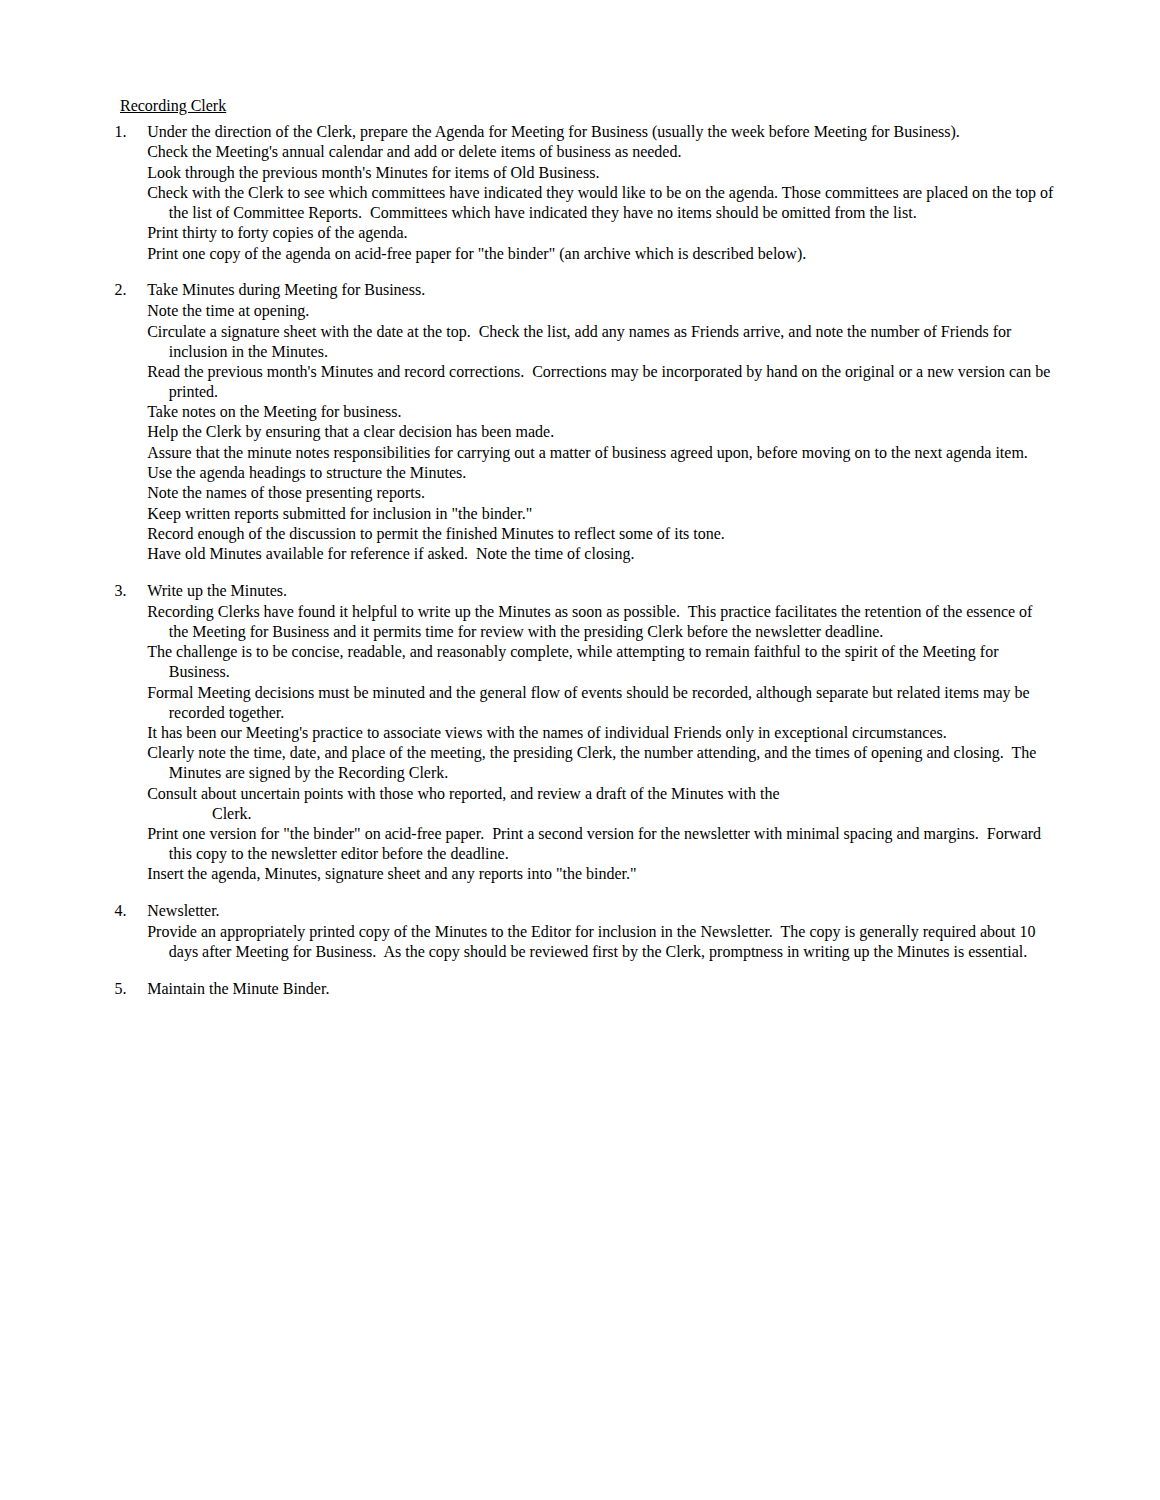Recording Clerk
1. Under the direction of the Clerk, prepare the Agenda for Meeting for Business (usually the week before Meeting for Business).
Check the Meeting's annual calendar and add or delete items of business as needed.
Look through the previous month's Minutes for items of Old Business.
Check with the Clerk to see which committees have indicated they would like to be on the agenda. Those committees are placed on the top of the list of Committee Reports. Committees which have indicated they have no items should be omitted from the list.
Print thirty to forty copies of the agenda.
Print one copy of the agenda on acid-free paper for "the binder" (an archive which is described below).
2. Take Minutes during Meeting for Business.
Note the time at opening.
Circulate a signature sheet with the date at the top. Check the list, add any names as Friends arrive, and note the number of Friends for inclusion in the Minutes.
Read the previous month's Minutes and record corrections. Corrections may be incorporated by hand on the original or a new version can be printed.
Take notes on the Meeting for business.
Help the Clerk by ensuring that a clear decision has been made.
Assure that the minute notes responsibilities for carrying out a matter of business agreed upon, before moving on to the next agenda item.
Use the agenda headings to structure the Minutes.
Note the names of those presenting reports.
Keep written reports submitted for inclusion in "the binder."
Record enough of the discussion to permit the finished Minutes to reflect some of its tone.
Have old Minutes available for reference if asked. Note the time of closing.
3. Write up the Minutes.
Recording Clerks have found it helpful to write up the Minutes as soon as possible. This practice facilitates the retention of the essence of the Meeting for Business and it permits time for review with the presiding Clerk before the newsletter deadline.
The challenge is to be concise, readable, and reasonably complete, while attempting to remain faithful to the spirit of the Meeting for Business.
Formal Meeting decisions must be minuted and the general flow of events should be recorded, although separate but related items may be recorded together.
It has been our Meeting's practice to associate views with the names of individual Friends only in exceptional circumstances.
Clearly note the time, date, and place of the meeting, the presiding Clerk, the number attending, and the times of opening and closing. The Minutes are signed by the Recording Clerk.
Consult about uncertain points with those who reported, and review a draft of the Minutes with theClerk.
Print one version for "the binder" on acid-free paper. Print a second version for the newsletter with minimal spacing and margins. Forward this copy to the newsletter editor before the deadline.
Insert the agenda, Minutes, signature sheet and any reports into "the binder."
4. Newsletter.
Provide an appropriately printed copy of the Minutes to the Editor for inclusion in the Newsletter. The copy is generally required about 10 days after Meeting for Business. As the copy should be reviewed first by the Clerk, promptness in writing up the Minutes is essential.
5. Maintain the Minute Binder.